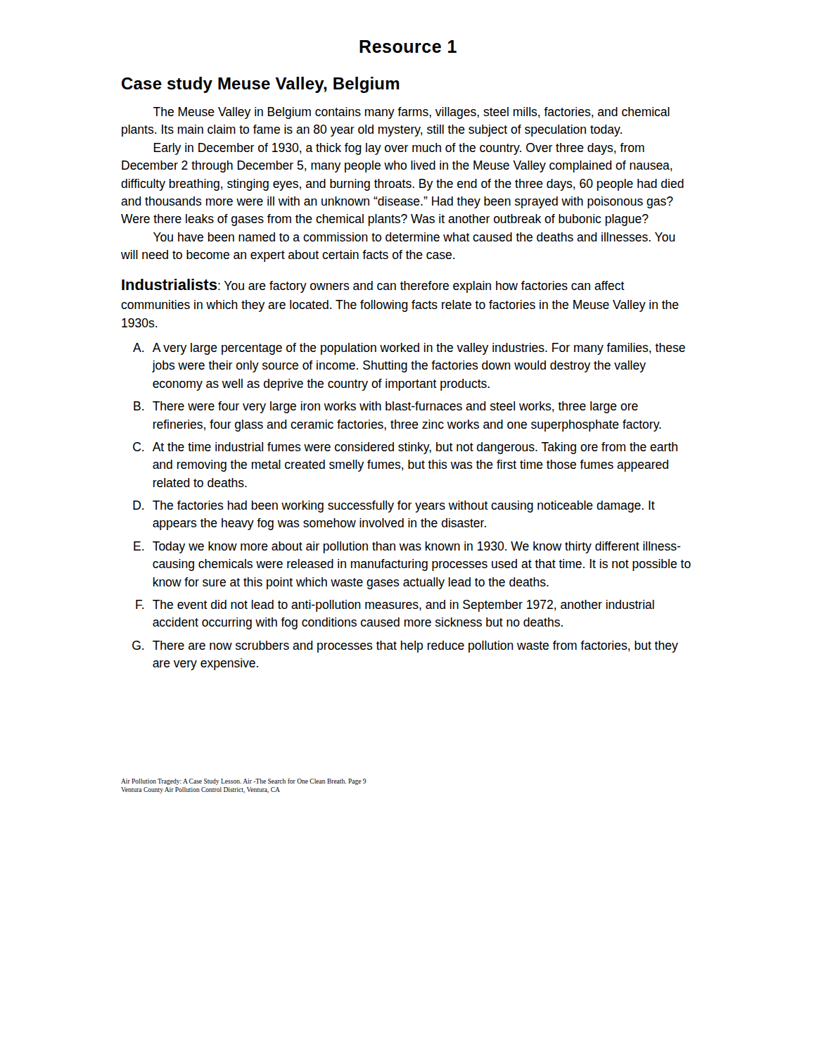Resource 1
Case study Meuse Valley, Belgium
The Meuse Valley in Belgium contains many farms, villages, steel mills, factories, and chemical plants. Its main claim to fame is an 80 year old mystery, still the subject of speculation today.
Early in December of 1930, a thick fog lay over much of the country. Over three days, from December 2 through December 5, many people who lived in the Meuse Valley complained of nausea, difficulty breathing, stinging eyes, and burning throats. By the end of the three days, 60 people had died and thousands more were ill with an unknown “disease.” Had they been sprayed with poisonous gas? Were there leaks of gases from the chemical plants? Was it another outbreak of bubonic plague?
You have been named to a commission to determine what caused the deaths and illnesses. You will need to become an expert about certain facts of the case.
Industrialists: You are factory owners and can therefore explain how factories can affect communities in which they are located. The following facts relate to factories in the Meuse Valley in the 1930s.
A very large percentage of the population worked in the valley industries. For many families, these jobs were their only source of income. Shutting the factories down would destroy the valley economy as well as deprive the country of important products.
There were four very large iron works with blast-furnaces and steel works, three large ore refineries, four glass and ceramic factories, three zinc works and one superphosphate factory.
At the time industrial fumes were considered stinky, but not dangerous. Taking ore from the earth and removing the metal created smelly fumes, but this was the first time those fumes appeared related to deaths.
The factories had been working successfully for years without causing noticeable damage. It appears the heavy fog was somehow involved in the disaster.
Today we know more about air pollution than was known in 1930. We know thirty different illness-causing chemicals were released in manufacturing processes used at that time. It is not possible to know for sure at this point which waste gases actually lead to the deaths.
The event did not lead to anti-pollution measures, and in September 1972, another industrial accident occurring with fog conditions caused more sickness but no deaths.
There are now scrubbers and processes that help reduce pollution waste from factories, but they are very expensive.
Air Pollution Tragedy: A Case Study Lesson. Air -The Search for One Clean Breath. Page 9
Ventura County Air Pollution Control District, Ventura, CA